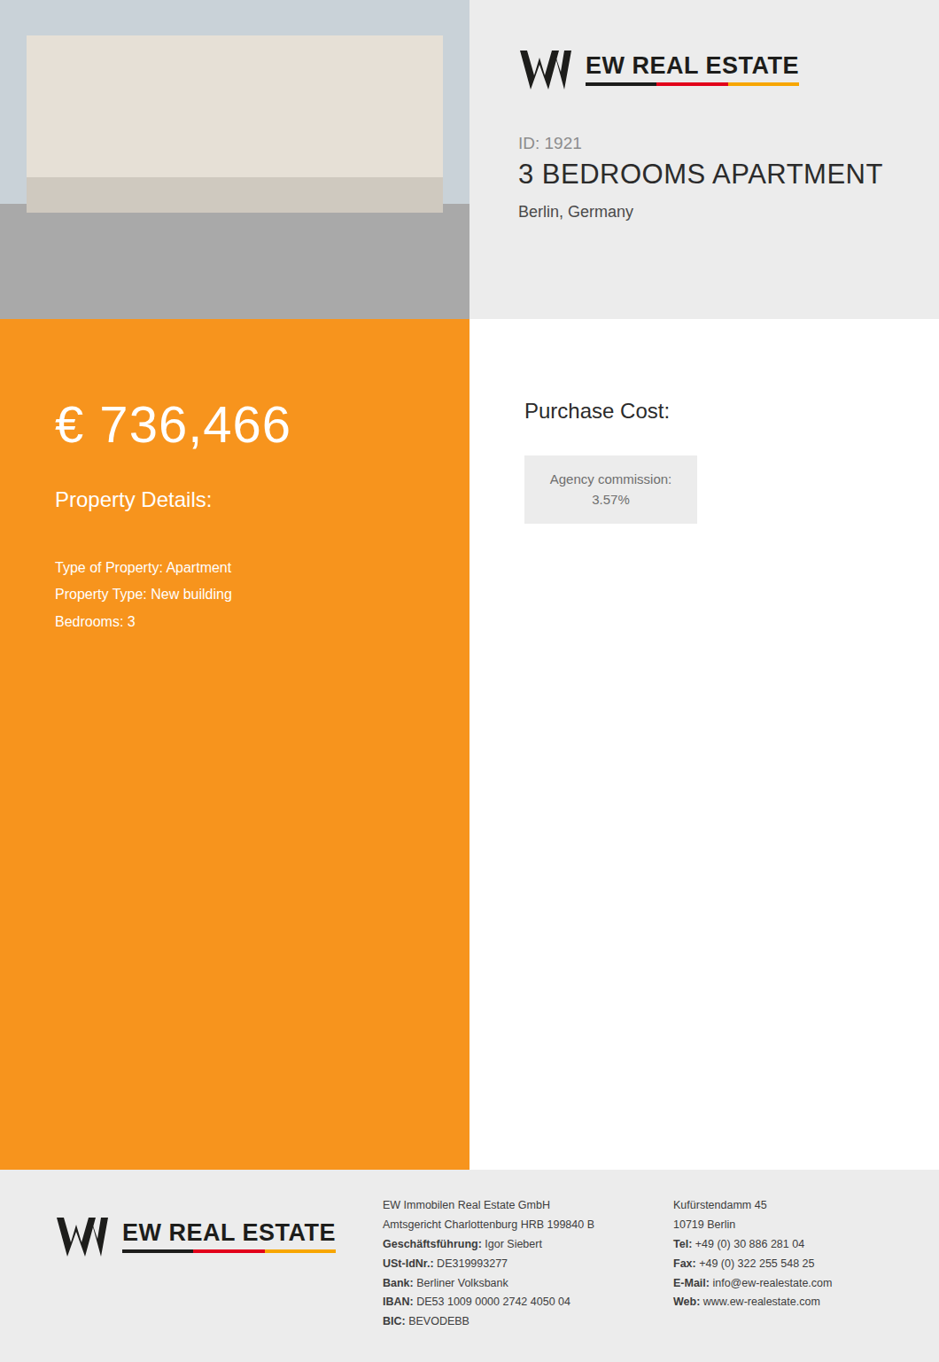EW REAL ESTATE
ID: 1921
3 Bedrooms Apartment
Berlin, Germany
€ 736,466
Property Details:
Type of Property: Apartment
Property Type: New building
Bedrooms: 3
Purchase Cost:
Agency commission:
3.57%
EW REAL ESTATE
EW Immobilen Real Estate GmbH
Amtsgericht Charlottenburg HRB 199840 B
Geschäftsführung: Igor Siebert
USt-IdNr.: DE319993277
Bank: Berliner Volksbank
IBAN: DE53 1009 0000 2742 4050 04
BIC: BEVODEBB
Kufürstendamm 45
10719 Berlin
Tel: +49 (0) 30 886 281 04
Fax: +49 (0) 322 255 548 25
E-Mail: info@ew-realestate.com
Web: www.ew-realestate.com